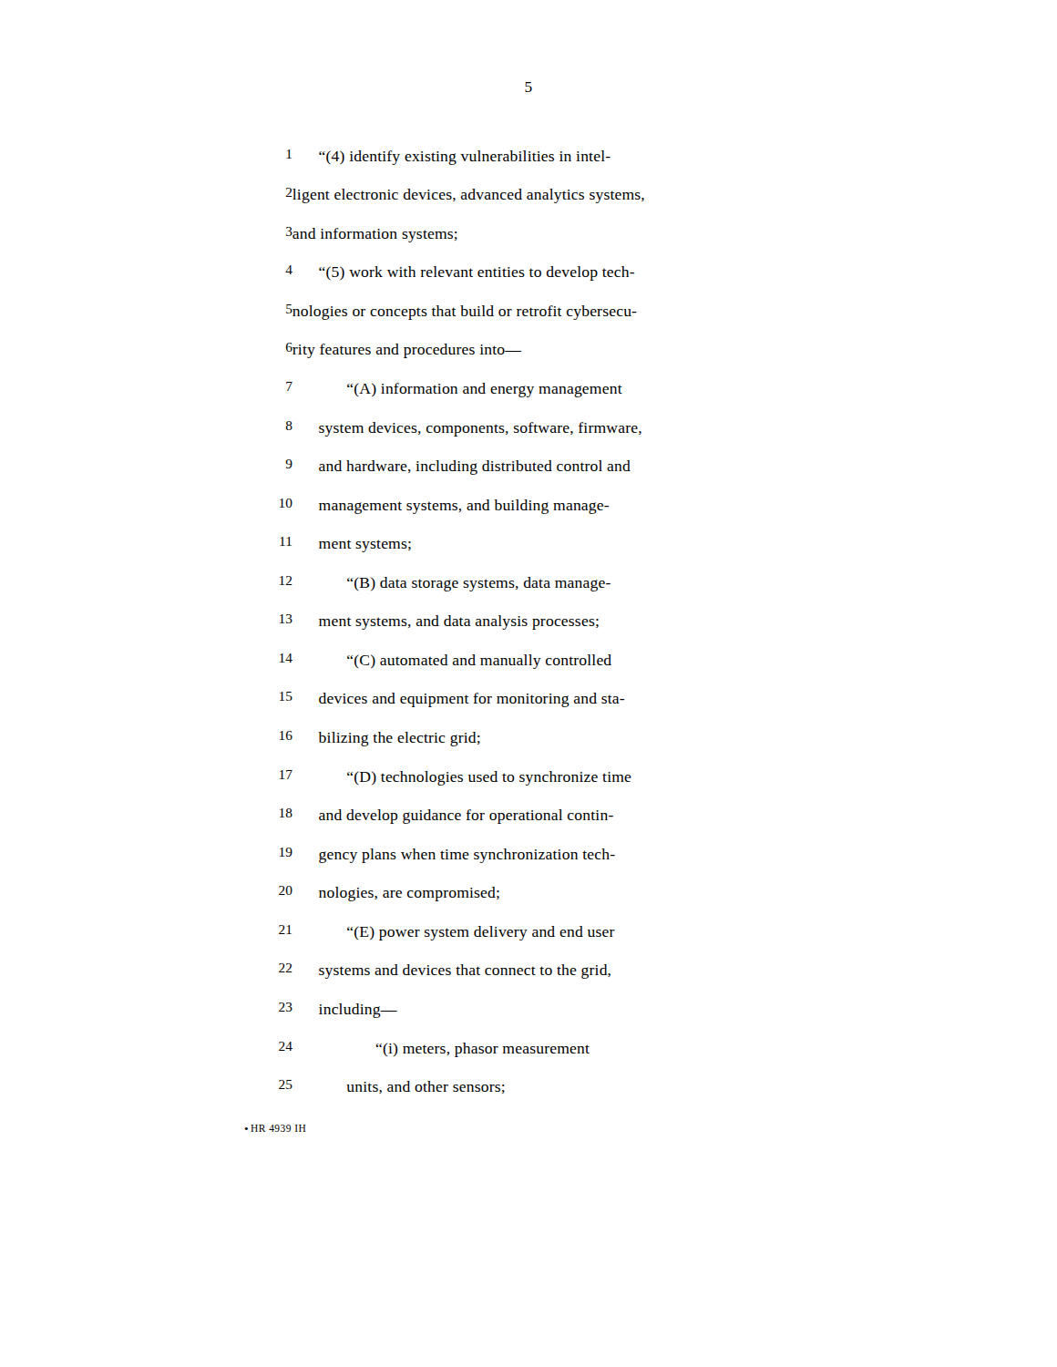5
| 1 | “(4) identify existing vulnerabilities in intel- |
| 2 | ligent electronic devices, advanced analytics systems, |
| 3 | and information systems; |
| 4 | “(5) work with relevant entities to develop tech- |
| 5 | nologies or concepts that build or retrofit cybersecu- |
| 6 | rity features and procedures into— |
| 7 | “(A) information and energy management |
| 8 | system devices, components, software, firmware, |
| 9 | and hardware, including distributed control and |
| 10 | management systems, and building manage- |
| 11 | ment systems; |
| 12 | “(B) data storage systems, data manage- |
| 13 | ment systems, and data analysis processes; |
| 14 | “(C) automated and manually controlled |
| 15 | devices and equipment for monitoring and sta- |
| 16 | bilizing the electric grid; |
| 17 | “(D) technologies used to synchronize time |
| 18 | and develop guidance for operational contin- |
| 19 | gency plans when time synchronization tech- |
| 20 | nologies, are compromised; |
| 21 | “(E) power system delivery and end user |
| 22 | systems and devices that connect to the grid, |
| 23 | including— |
| 24 | “(i) meters, phasor measurement |
| 25 | units, and other sensors; |
•HR 4939 IH